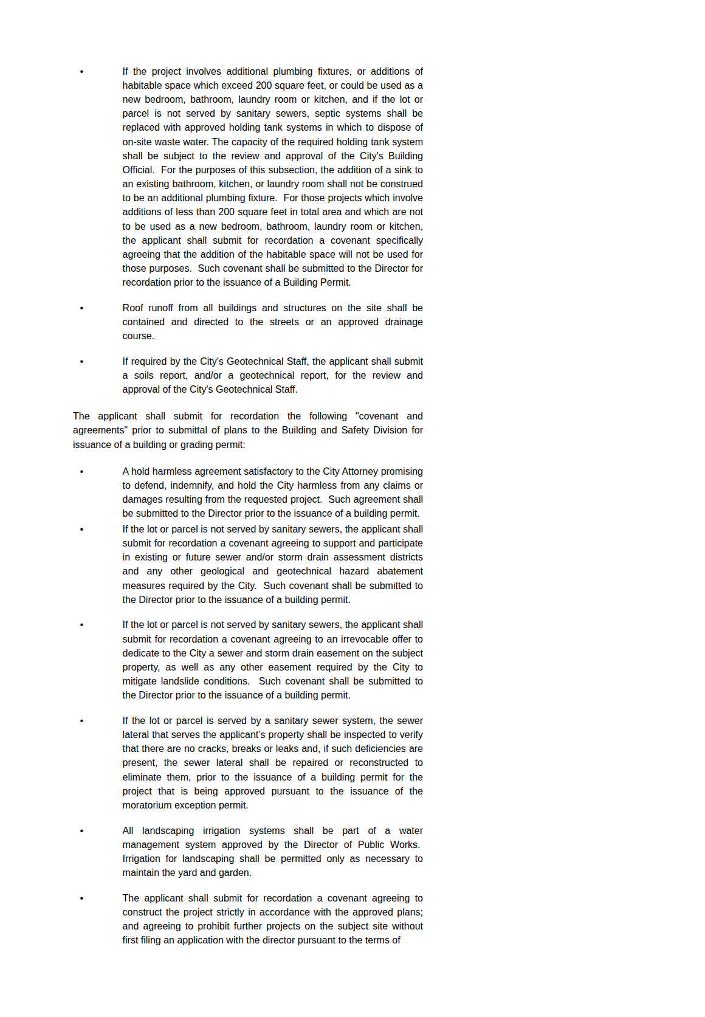If the project involves additional plumbing fixtures, or additions of habitable space which exceed 200 square feet, or could be used as a new bedroom, bathroom, laundry room or kitchen, and if the lot or parcel is not served by sanitary sewers, septic systems shall be replaced with approved holding tank systems in which to dispose of on-site waste water. The capacity of the required holding tank system shall be subject to the review and approval of the City's Building Official. For the purposes of this subsection, the addition of a sink to an existing bathroom, kitchen, or laundry room shall not be construed to be an additional plumbing fixture. For those projects which involve additions of less than 200 square feet in total area and which are not to be used as a new bedroom, bathroom, laundry room or kitchen, the applicant shall submit for recordation a covenant specifically agreeing that the addition of the habitable space will not be used for those purposes. Such covenant shall be submitted to the Director for recordation prior to the issuance of a Building Permit.
Roof runoff from all buildings and structures on the site shall be contained and directed to the streets or an approved drainage course.
If required by the City's Geotechnical Staff, the applicant shall submit a soils report, and/or a geotechnical report, for the review and approval of the City's Geotechnical Staff.
The applicant shall submit for recordation the following "covenant and agreements" prior to submittal of plans to the Building and Safety Division for issuance of a building or grading permit:
A hold harmless agreement satisfactory to the City Attorney promising to defend, indemnify, and hold the City harmless from any claims or damages resulting from the requested project. Such agreement shall be submitted to the Director prior to the issuance of a building permit.
If the lot or parcel is not served by sanitary sewers, the applicant shall submit for recordation a covenant agreeing to support and participate in existing or future sewer and/or storm drain assessment districts and any other geological and geotechnical hazard abatement measures required by the City. Such covenant shall be submitted to the Director prior to the issuance of a building permit.
If the lot or parcel is not served by sanitary sewers, the applicant shall submit for recordation a covenant agreeing to an irrevocable offer to dedicate to the City a sewer and storm drain easement on the subject property, as well as any other easement required by the City to mitigate landslide conditions. Such covenant shall be submitted to the Director prior to the issuance of a building permit.
If the lot or parcel is served by a sanitary sewer system, the sewer lateral that serves the applicant’s property shall be inspected to verify that there are no cracks, breaks or leaks and, if such deficiencies are present, the sewer lateral shall be repaired or reconstructed to eliminate them, prior to the issuance of a building permit for the project that is being approved pursuant to the issuance of the moratorium exception permit.
All landscaping irrigation systems shall be part of a water management system approved by the Director of Public Works. Irrigation for landscaping shall be permitted only as necessary to maintain the yard and garden.
The applicant shall submit for recordation a covenant agreeing to construct the project strictly in accordance with the approved plans; and agreeing to prohibit further projects on the subject site without first filing an application with the director pursuant to the terms of